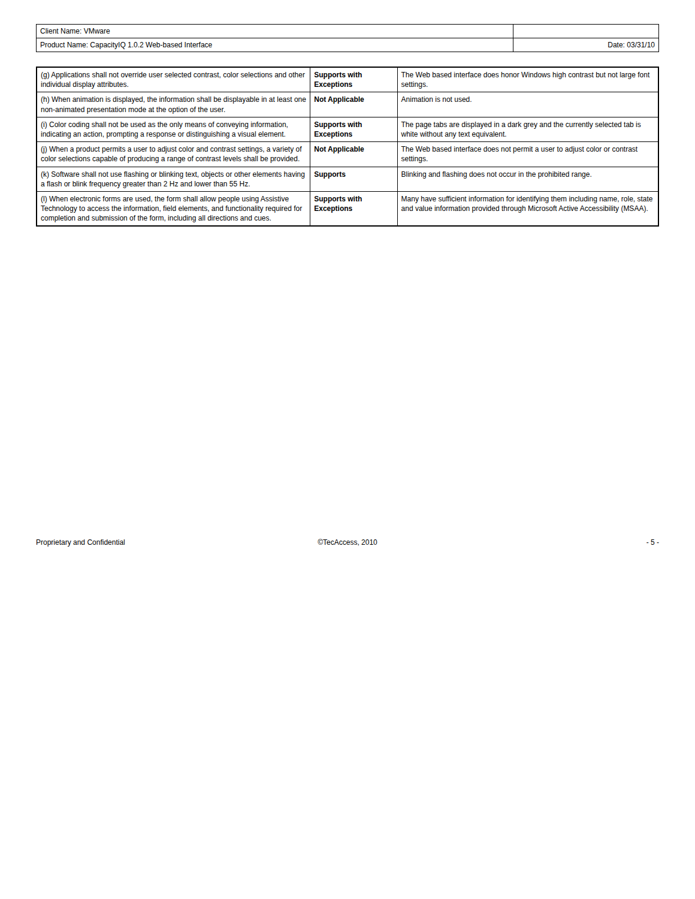| Client Name: VMware | |
| Product Name: CapacityIQ 1.0.2 Web-based Interface | Date: 03/31/10 |
| (g) Applications shall not override user selected contrast, color selections and other individual display attributes. | Supports with Exceptions | The Web based interface does honor Windows high contrast but not large font settings. |
| (h) When animation is displayed, the information shall be displayable in at least one non-animated presentation mode at the option of the user. | Not Applicable | Animation is not used. |
| (i) Color coding shall not be used as the only means of conveying information, indicating an action, prompting a response or distinguishing a visual element. | Supports with Exceptions | The page tabs are displayed in a dark grey and the currently selected tab is white without any text equivalent. |
| (j) When a product permits a user to adjust color and contrast settings, a variety of color selections capable of producing a range of contrast levels shall be provided. | Not Applicable | The Web based interface does not permit a user to adjust color or contrast settings. |
| (k) Software shall not use flashing or blinking text, objects or other elements having a flash or blink frequency greater than 2 Hz and lower than 55 Hz. | Supports | Blinking and flashing does not occur in the prohibited range. |
| (l) When electronic forms are used, the form shall allow people using Assistive Technology to access the information, field elements, and functionality required for completion and submission of the form, including all directions and cues. | Supports with Exceptions | Many have sufficient information for identifying them including name, role, state and value information provided through Microsoft Active Accessibility (MSAA). |
Proprietary and Confidential
©TecAccess, 2010
- 5 -